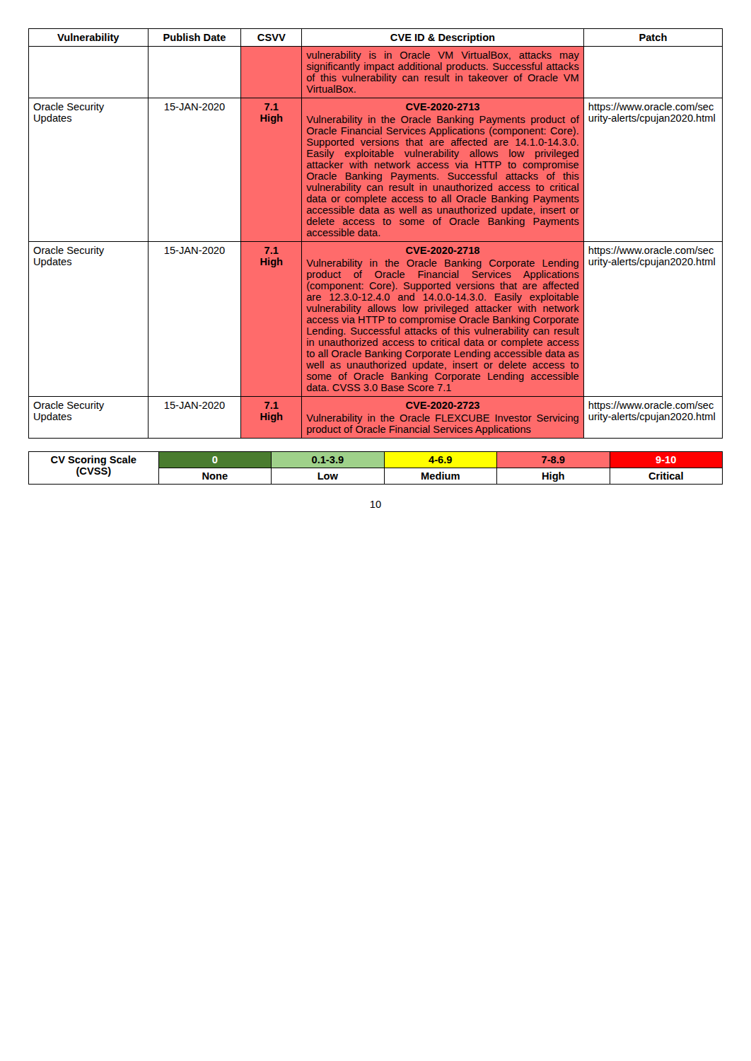| Vulnerability | Publish Date | CSVV | CVE ID & Description | Patch |
| --- | --- | --- | --- | --- |
| | | | vulnerability is in Oracle VM VirtualBox, attacks may significantly impact additional products. Successful attacks of this vulnerability can result in takeover of Oracle VM VirtualBox. | |
| Oracle Security Updates | 15-JAN-2020 | 7.1 High | CVE-2020-2713 Vulnerability in the Oracle Banking Payments product of Oracle Financial Services Applications (component: Core). Supported versions that are affected are 14.1.0-14.3.0. Easily exploitable vulnerability allows low privileged attacker with network access via HTTP to compromise Oracle Banking Payments. Successful attacks of this vulnerability can result in unauthorized access to critical data or complete access to all Oracle Banking Payments accessible data as well as unauthorized update, insert or delete access to some of Oracle Banking Payments accessible data. | https://www.oracle.com/security-alerts/cpujan2020.html |
| Oracle Security Updates | 15-JAN-2020 | 7.1 High | CVE-2020-2718 Vulnerability in the Oracle Banking Corporate Lending product of Oracle Financial Services Applications (component: Core). Supported versions that are affected are 12.3.0-12.4.0 and 14.0.0-14.3.0. Easily exploitable vulnerability allows low privileged attacker with network access via HTTP to compromise Oracle Banking Corporate Lending. Successful attacks of this vulnerability can result in unauthorized access to critical data or complete access to all Oracle Banking Corporate Lending accessible data as well as unauthorized update, insert or delete access to some of Oracle Banking Corporate Lending accessible data. CVSS 3.0 Base Score 7.1 | https://www.oracle.com/security-alerts/cpujan2020.html |
| Oracle Security Updates | 15-JAN-2020 | 7.1 High | CVE-2020-2723 Vulnerability in the Oracle FLEXCUBE Investor Servicing product of Oracle Financial Services Applications | https://www.oracle.com/security-alerts/cpujan2020.html |
| CV Scoring Scale (CVSS) | 0 | 0.1-3.9 | 4-6.9 | 7-8.9 | 9-10 |
| None | Low | Medium | High | Critical |
10